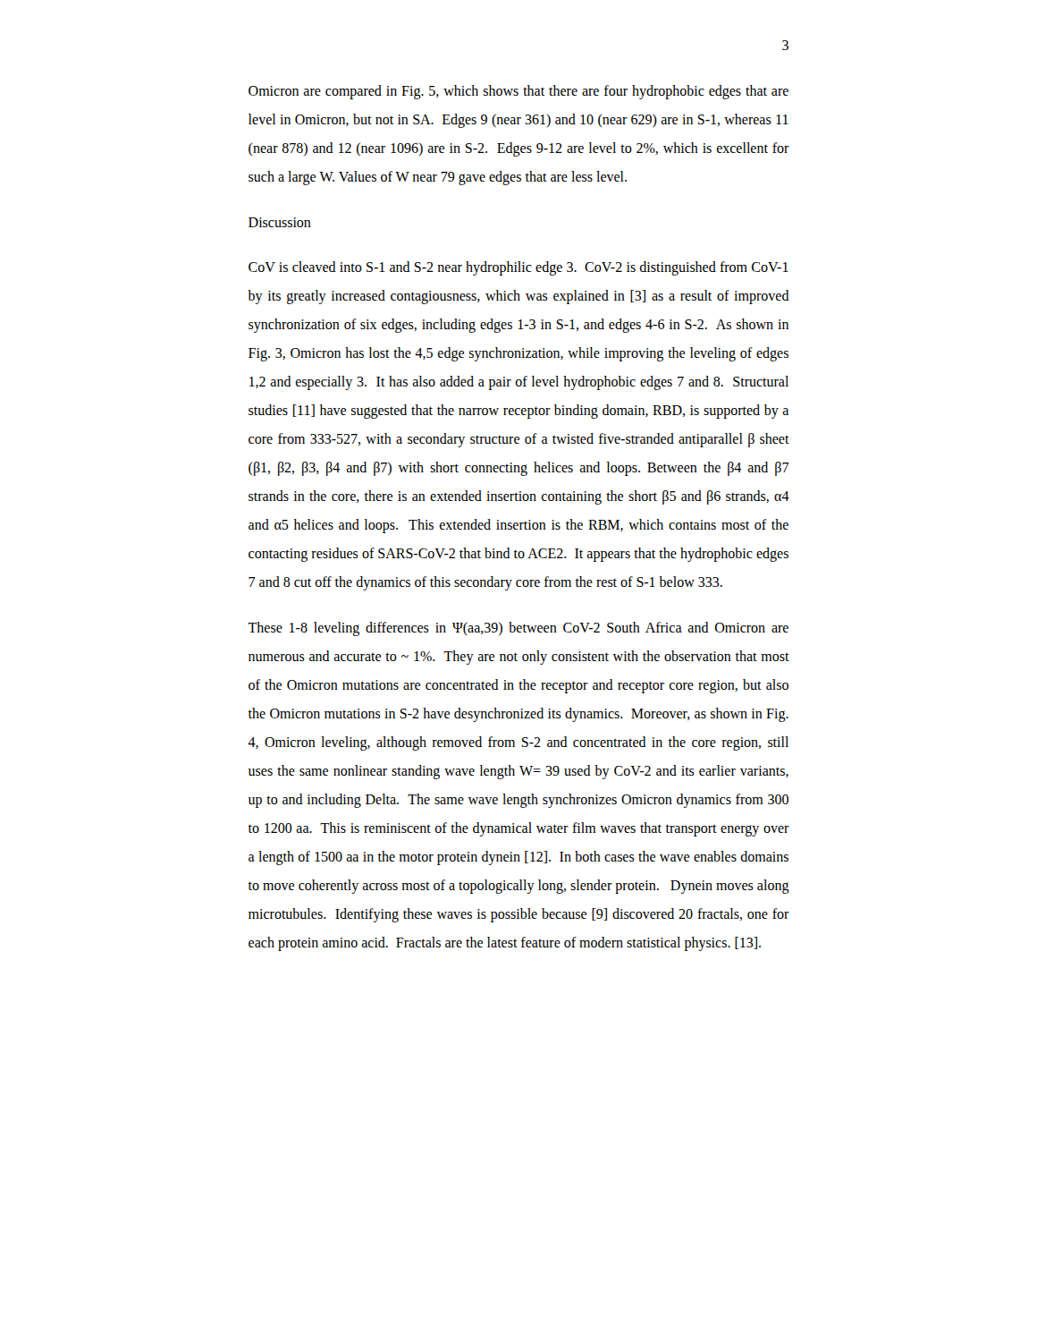3
Omicron are compared in Fig. 5, which shows that there are four hydrophobic edges that are level in Omicron, but not in SA. Edges 9 (near 361) and 10 (near 629) are in S-1, whereas 11 (near 878) and 12 (near 1096) are in S-2. Edges 9-12 are level to 2%, which is excellent for such a large W. Values of W near 79 gave edges that are less level.
Discussion
CoV is cleaved into S-1 and S-2 near hydrophilic edge 3. CoV-2 is distinguished from CoV-1 by its greatly increased contagiousness, which was explained in [3] as a result of improved synchronization of six edges, including edges 1-3 in S-1, and edges 4-6 in S-2. As shown in Fig. 3, Omicron has lost the 4,5 edge synchronization, while improving the leveling of edges 1,2 and especially 3. It has also added a pair of level hydrophobic edges 7 and 8. Structural studies [11] have suggested that the narrow receptor binding domain, RBD, is supported by a core from 333-527, with a secondary structure of a twisted five-stranded antiparallel β sheet (β1, β2, β3, β4 and β7) with short connecting helices and loops. Between the β4 and β7 strands in the core, there is an extended insertion containing the short β5 and β6 strands, α4 and α5 helices and loops. This extended insertion is the RBM, which contains most of the contacting residues of SARS-CoV-2 that bind to ACE2. It appears that the hydrophobic edges 7 and 8 cut off the dynamics of this secondary core from the rest of S-1 below 333.
These 1-8 leveling differences in Ψ(aa,39) between CoV-2 South Africa and Omicron are numerous and accurate to ~ 1%. They are not only consistent with the observation that most of the Omicron mutations are concentrated in the receptor and receptor core region, but also the Omicron mutations in S-2 have desynchronized its dynamics. Moreover, as shown in Fig. 4, Omicron leveling, although removed from S-2 and concentrated in the core region, still uses the same nonlinear standing wave length W= 39 used by CoV-2 and its earlier variants, up to and including Delta. The same wave length synchronizes Omicron dynamics from 300 to 1200 aa. This is reminiscent of the dynamical water film waves that transport energy over a length of 1500 aa in the motor protein dynein [12]. In both cases the wave enables domains to move coherently across most of a topologically long, slender protein. Dynein moves along microtubules. Identifying these waves is possible because [9] discovered 20 fractals, one for each protein amino acid. Fractals are the latest feature of modern statistical physics. [13].